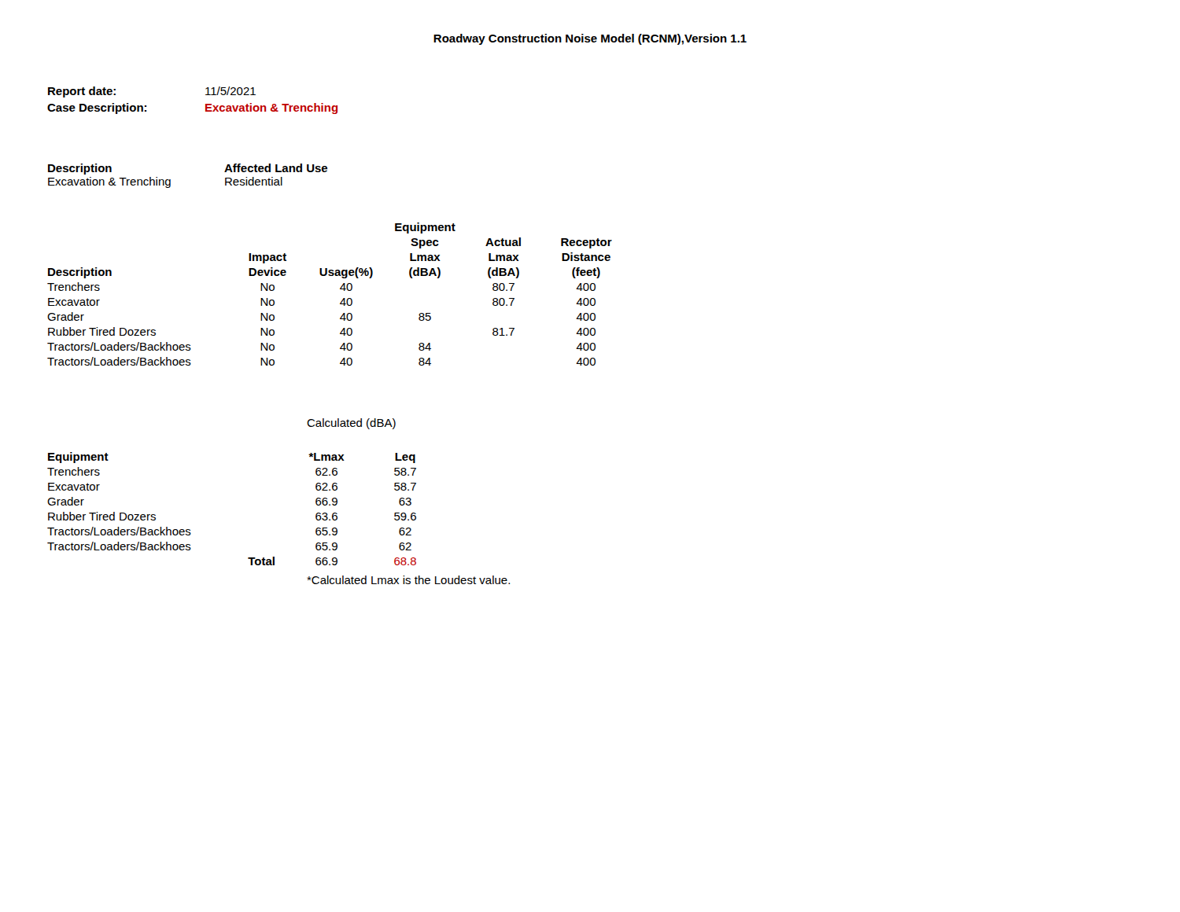Roadway Construction Noise Model (RCNM),Version 1.1
Report date:
11/5/2021
Case Description:
Excavation & Trenching
Description
Affected Land Use
Excavation & Trenching
Residential
| | | | Equipment | | |
| --- | --- | --- | --- | --- | --- |
| | | | Spec | Actual | Receptor |
| | Impact | | Lmax | Lmax | Distance |
| Description | Device | Usage(%) | (dBA) | (dBA) | (feet) |
| Trenchers | No | 40 | | 80.7 | 400 |
| Excavator | No | 40 | | 80.7 | 400 |
| Grader | No | 40 | 85 | | 400 |
| Rubber Tired Dozers | No | 40 | | 81.7 | 400 |
| Tractors/Loaders/Backhoes | No | 40 | 84 | | 400 |
| Tractors/Loaders/Backhoes | No | 40 | 84 | | 400 |
Calculated (dBA)
| Equipment | *Lmax | Leq |
| --- | --- | --- |
| Trenchers | 62.6 | 58.7 |
| Excavator | 62.6 | 58.7 |
| Grader | 66.9 | 63 |
| Rubber Tired Dozers | 63.6 | 59.6 |
| Tractors/Loaders/Backhoes | 65.9 | 62 |
| Tractors/Loaders/Backhoes | 65.9 | 62 |
| Total | 66.9 | 68.8 |
*Calculated Lmax is the Loudest value.